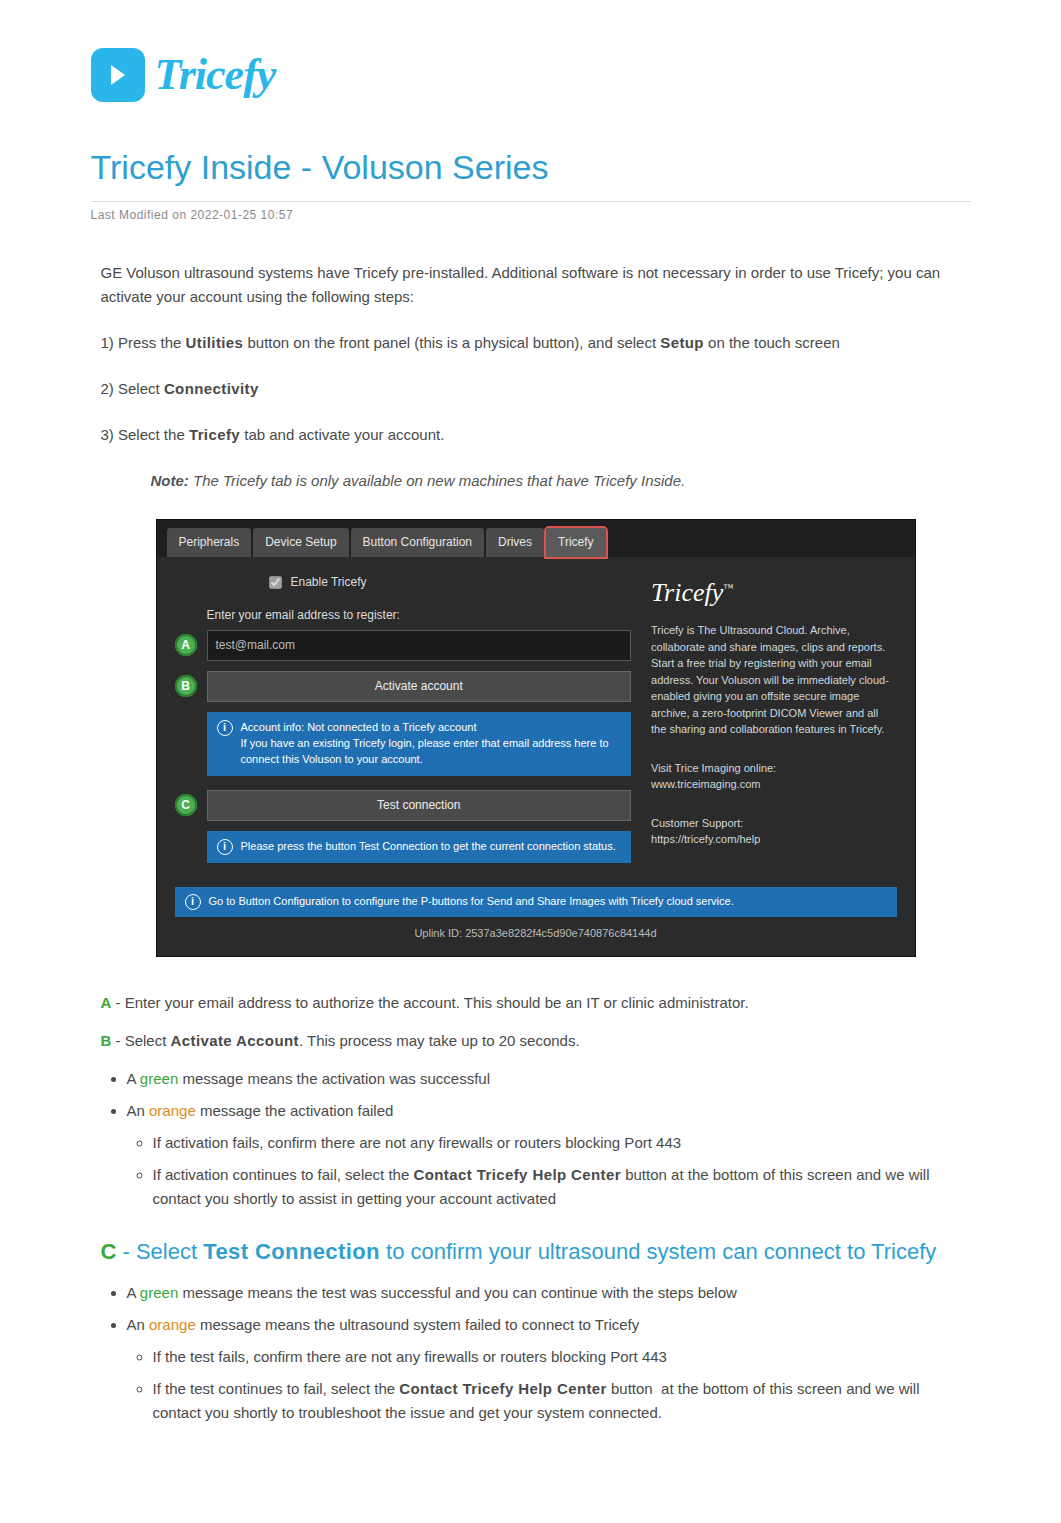Tricefy
Tricefy Inside - Voluson Series
Last Modified on 2022-01-25 10:57
GE Voluson ultrasound systems have Tricefy pre-installed. Additional software is not necessary in order to use Tricefy; you can activate your account using the following steps:
1) Press the Utilities button on the front panel (this is a physical button), and select Setup on the touch screen
2) Select Connectivity
3) Select the Tricefy tab and activate your account.
Note: The Tricefy tab is only available on new machines that have Tricefy Inside.
Peripherals
Device Setup
Button Configuration
Drives
Tricefy
Enable Tricefy
Enter your email address to register:
A test@mail.com
B Activate account
i Account info: Not connected to a Tricefy account
If you have an existing Tricefy login, please enter that email address here to connect this Voluson to your account.
C Test connection
i Please press the button Test Connection to get the current connection status.
Tricefy™
Tricefy is The Ultrasound Cloud. Archive, collaborate and share images, clips and reports. Start a free trial by registering with your email address. Your Voluson will be immediately cloud-enabled giving you an offsite secure image archive, a zero-footprint DICOM Viewer and all the sharing and collaboration features in Tricefy.
Visit Trice Imaging online:
www.triceimaging.com
Customer Support:
https://tricefy.com/help
i Go to Button Configuration to configure the P-buttons for Send and Share Images with Tricefy cloud service.
Uplink ID: 2537a3e8282f4c5d90e740876c84144d
A - Enter your email address to authorize the account. This should be an IT or clinic administrator.
B - Select Activate Account. This process may take up to 20 seconds.
A green message means the activation was successful
An orange message the activation failed
If activation fails, confirm there are not any firewalls or routers blocking Port 443
If activation continues to fail, select the Contact Tricefy Help Center button at the bottom of this screen and we will contact you shortly to assist in getting your account activated
C - Select Test Connection to confirm your ultrasound system can connect to Tricefy
A green message means the test was successful and you can continue with the steps below
An orange message means the ultrasound system failed to connect to Tricefy
If the test fails, confirm there are not any firewalls or routers blocking Port 443
If the test continues to fail, select the Contact Tricefy Help Center button at the bottom of this screen and we will contact you shortly to troubleshoot the issue and get your system connected.